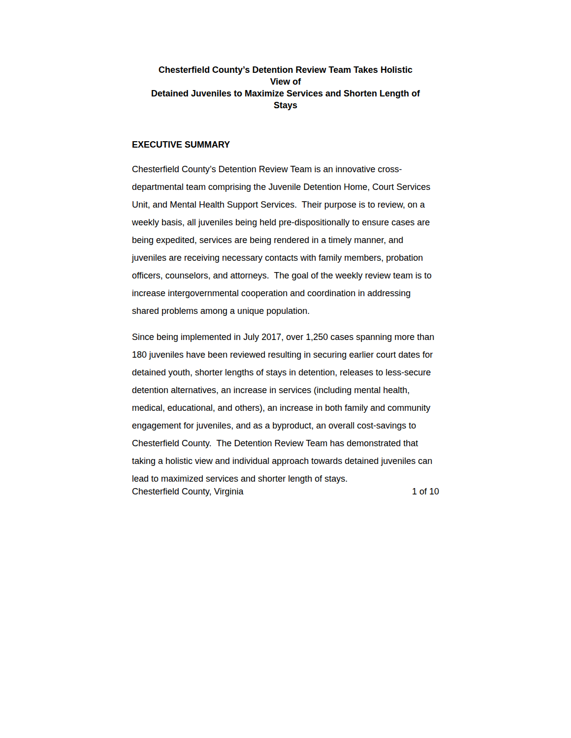Chesterfield County’s Detention Review Team Takes Holistic View of
Detained Juveniles to Maximize Services and Shorten Length of Stays
EXECUTIVE SUMMARY
Chesterfield County’s Detention Review Team is an innovative cross-departmental team comprising the Juvenile Detention Home, Court Services Unit, and Mental Health Support Services. Their purpose is to review, on a weekly basis, all juveniles being held pre-dispositionally to ensure cases are being expedited, services are being rendered in a timely manner, and juveniles are receiving necessary contacts with family members, probation officers, counselors, and attorneys. The goal of the weekly review team is to increase intergovernmental cooperation and coordination in addressing shared problems among a unique population.
Since being implemented in July 2017, over 1,250 cases spanning more than 180 juveniles have been reviewed resulting in securing earlier court dates for detained youth, shorter lengths of stays in detention, releases to less-secure detention alternatives, an increase in services (including mental health, medical, educational, and others), an increase in both family and community engagement for juveniles, and as a byproduct, an overall cost-savings to Chesterfield County. The Detention Review Team has demonstrated that taking a holistic view and individual approach towards detained juveniles can lead to maximized services and shorter length of stays.
Chesterfield County, Virginia 1 of 10